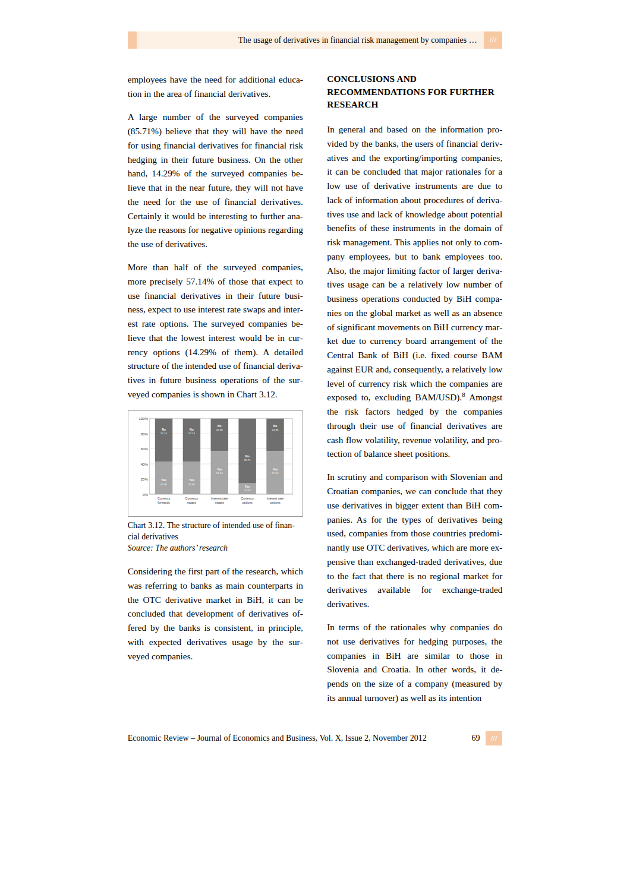The usage of derivatives in financial risk management by companies …
///
employees have the need for additional education in the area of financial derivatives.
A large number of the surveyed companies (85.71%) believe that they will have the need for using financial derivatives for financial risk hedging in their future business. On the other hand, 14.29% of the surveyed companies believe that in the near future, they will not have the need for the use of financial derivatives. Certainly it would be interesting to further analyze the reasons for negative opinions regarding the use of derivatives.
More than half of the surveyed companies, more precisely 57.14% of those that expect to use financial derivatives in their future business, expect to use interest rate swaps and interest rate options. The surveyed companies believe that the lowest interest would be in currency options (14.29% of them). A detailed structure of the intended use of financial derivatives in future business operations of the surveyed companies is shown in Chart 3.12.
100% 80% 60% 40% 20% 0% Bar 1: Currency forwards No 57.14 (top), Yes 42.86 (bottom) No 57.14 Yes 42.86 Bar 2: Currency swaps No 57.14, Yes 42.86 No 57.14 Yes 42.86 Bar 3: Interest rate swaps No 42.86, Yes 57.14 No 42.86 Yes 57.14 Bar 4: Currency options No 85.71, Yes 14.29 No 85.71 Yes 14.29 Bar 5: Interest rate options No 42.86, Yes 57.14 No 42.86 Yes 57.14 Currency forwards Currency swaps Interest rate swaps Currency options Interest rate options
Chart 3.12. The structure of intended use of financial derivatives Source: The authors’ research
Considering the first part of the research, which was referring to banks as main counterparts in the OTC derivative market in BiH, it can be concluded that development of derivatives offered by the banks is consistent, in principle, with expected derivatives usage by the surveyed companies.
CONCLUSIONS AND RECOMMENDATIONS FOR FURTHER RESEARCH
In general and based on the information provided by the banks, the users of financial derivatives and the exporting/importing companies, it can be concluded that major rationales for a low use of derivative instruments are due to lack of information about procedures of derivatives use and lack of knowledge about potential benefits of these instruments in the domain of risk management. This applies not only to company employees, but to bank employees too. Also, the major limiting factor of larger derivatives usage can be a relatively low number of business operations conducted by BiH companies on the global market as well as an absence of significant movements on BiH currency market due to currency board arrangement of the Central Bank of BiH (i.e. fixed course BAM against EUR and, consequently, a relatively low level of currency risk which the companies are exposed to, excluding BAM/USD).8 Amongst the risk factors hedged by the companies through their use of financial derivatives are cash flow volatility, revenue volatility, and protection of balance sheet positions.
In scrutiny and comparison with Slovenian and Croatian companies, we can conclude that they use derivatives in bigger extent than BiH companies. As for the types of derivatives being used, companies from those countries predominantly use OTC derivatives, which are more expensive than exchanged-traded derivatives, due to the fact that there is no regional market for derivatives available for exchange-traded derivatives.
In terms of the rationales why companies do not use derivatives for hedging purposes, the companies in BiH are similar to those in Slovenia and Croatia. In other words, it depends on the size of a company (measured by its annual turnover) as well as its intention
Economic Review – Journal of Economics and Business, Vol. X, Issue 2, November 2012
69
///